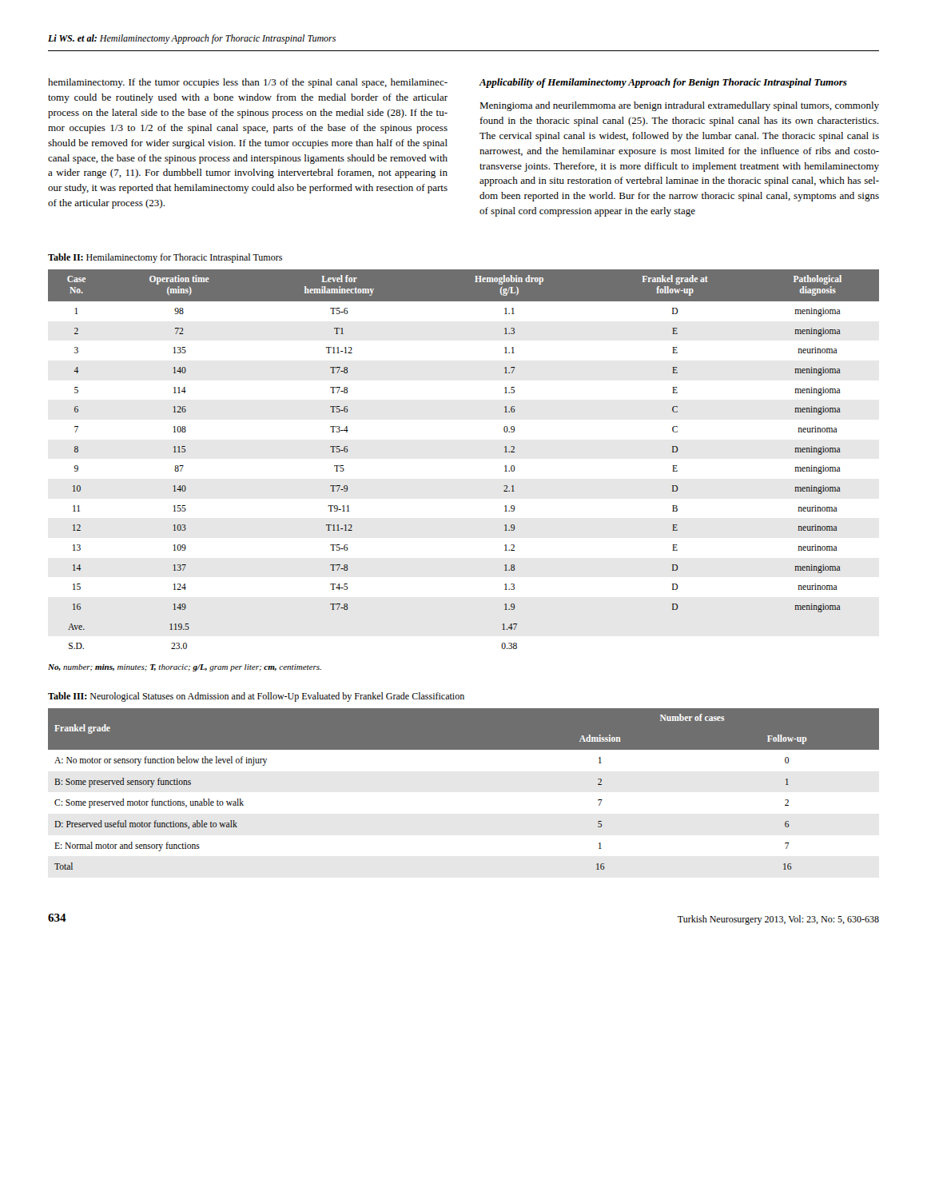Li WS. et al: Hemilaminectomy Approach for Thoracic Intraspinal Tumors
hemilaminectomy. If the tumor occupies less than 1/3 of the spinal canal space, hemilaminectomy could be routinely used with a bone window from the medial border of the articular process on the lateral side to the base of the spinous process on the medial side (28). If the tumor occupies 1/3 to 1/2 of the spinal canal space, parts of the base of the spinous process should be removed for wider surgical vision. If the tumor occupies more than half of the spinal canal space, the base of the spinous process and interspinous ligaments should be removed with a wider range (7, 11). For dumbbell tumor involving intervertebral foramen, not appearing in our study, it was reported that hemilaminectomy could also be performed with resection of parts of the articular process (23).
Applicability of Hemilaminectomy Approach for Benign Thoracic Intraspinal Tumors
Meningioma and neurilemmoma are benign intradural extramedullary spinal tumors, commonly found in the thoracic spinal canal (25). The thoracic spinal canal has its own characteristics. The cervical spinal canal is widest, followed by the lumbar canal. The thoracic spinal canal is narrowest, and the hemilaminar exposure is most limited for the influence of ribs and costotransverse joints. Therefore, it is more difficult to implement treatment with hemilaminectomy approach and in situ restoration of vertebral laminae in the thoracic spinal canal, which has seldom been reported in the world. Bur for the narrow thoracic spinal canal, symptoms and signs of spinal cord compression appear in the early stage
Table II: Hemilaminectomy for Thoracic Intraspinal Tumors
| Case No. | Operation time (mins) | Level for hemilaminectomy | Hemoglobin drop (g/L) | Frankel grade at follow-up | Pathological diagnosis |
| --- | --- | --- | --- | --- | --- |
| 1 | 98 | T5-6 | 1.1 | D | meningioma |
| 2 | 72 | T1 | 1.3 | E | meningioma |
| 3 | 135 | T11-12 | 1.1 | E | neurinoma |
| 4 | 140 | T7-8 | 1.7 | E | meningioma |
| 5 | 114 | T7-8 | 1.5 | E | meningioma |
| 6 | 126 | T5-6 | 1.6 | C | meningioma |
| 7 | 108 | T3-4 | 0.9 | C | neurinoma |
| 8 | 115 | T5-6 | 1.2 | D | meningioma |
| 9 | 87 | T5 | 1.0 | E | meningioma |
| 10 | 140 | T7-9 | 2.1 | D | meningioma |
| 11 | 155 | T9-11 | 1.9 | B | neurinoma |
| 12 | 103 | T11-12 | 1.9 | E | neurinoma |
| 13 | 109 | T5-6 | 1.2 | E | neurinoma |
| 14 | 137 | T7-8 | 1.8 | D | meningioma |
| 15 | 124 | T4-5 | 1.3 | D | neurinoma |
| 16 | 149 | T7-8 | 1.9 | D | meningioma |
| Ave. | 119.5 | | 1.47 | | |
| S.D. | 23.0 | | 0.38 | | |
No, number; mins, minutes; T, thoracic; g/L, gram per liter; cm, centimeters.
Table III: Neurological Statuses on Admission and at Follow-Up Evaluated by Frankel Grade Classification
| Frankel grade | Number of cases |
| --- | --- |
| Admission | Follow-up |
| A: No motor or sensory function below the level of injury | 1 | 0 |
| B: Some preserved sensory functions | 2 | 1 |
| C: Some preserved motor functions, unable to walk | 7 | 2 |
| D: Preserved useful motor functions, able to walk | 5 | 6 |
| E: Normal motor and sensory functions | 1 | 7 |
| Total | 16 | 16 |
634
Turkish Neurosurgery 2013, Vol: 23, No: 5, 630-638